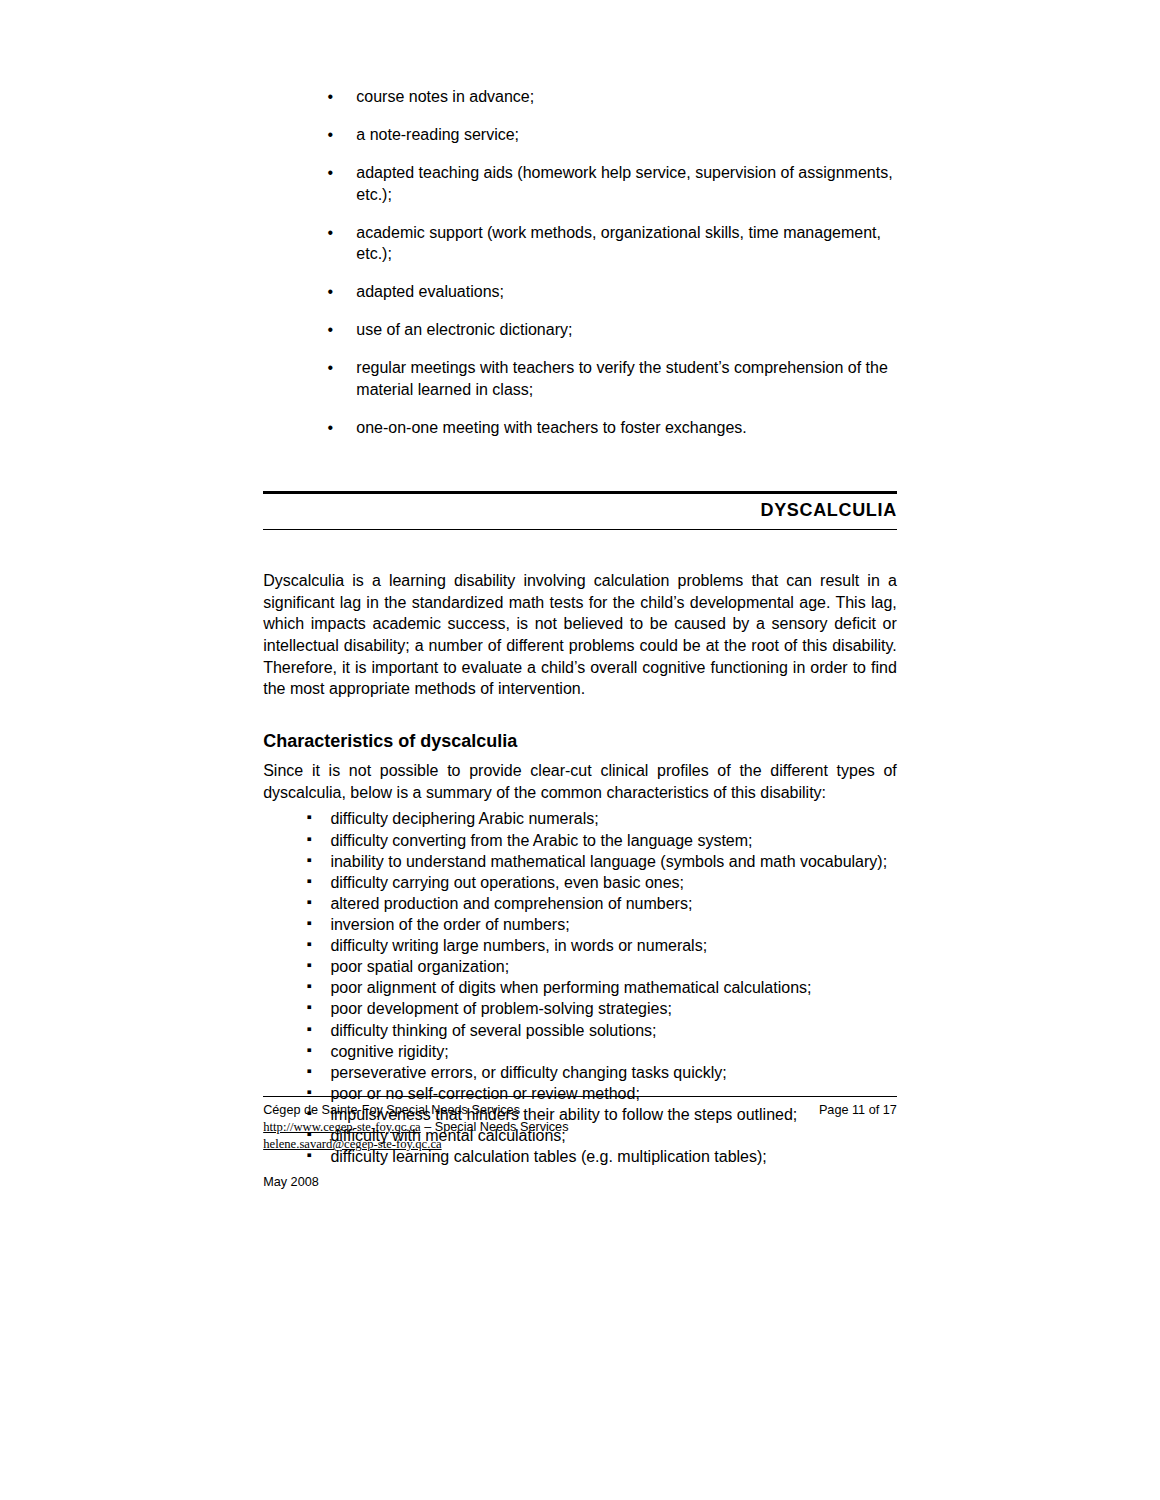course notes in advance;
a note-reading service;
adapted teaching aids (homework help service, supervision of assignments, etc.);
academic support (work methods, organizational skills, time management, etc.);
adapted evaluations;
use of an electronic dictionary;
regular meetings with teachers to verify the student’s comprehension of the material learned in class;
one-on-one meeting with teachers to foster exchanges.
DYSCALCULIA
Dyscalculia is a learning disability involving calculation problems that can result in a significant lag in the standardized math tests for the child’s developmental age. This lag, which impacts academic success, is not believed to be caused by a sensory deficit or intellectual disability; a number of different problems could be at the root of this disability. Therefore, it is important to evaluate a child’s overall cognitive functioning in order to find the most appropriate methods of intervention.
Characteristics of dyscalculia
Since it is not possible to provide clear-cut clinical profiles of the different types of dyscalculia, below is a summary of the common characteristics of this disability:
difficulty deciphering Arabic numerals;
difficulty converting from the Arabic to the language system;
inability to understand mathematical language (symbols and math vocabulary);
difficulty carrying out operations, even basic ones;
altered production and comprehension of numbers;
inversion of the order of numbers;
difficulty writing large numbers, in words or numerals;
poor spatial organization;
poor alignment of digits when performing mathematical calculations;
poor development of problem-solving strategies;
difficulty thinking of several possible solutions;
cognitive rigidity;
perseverative errors, or difficulty changing tasks quickly;
poor or no self-correction or review method;
impulsiveness that hinders their ability to follow the steps outlined;
difficulty with mental calculations;
difficulty learning calculation tables (e.g. multiplication tables);
Cégep de Sainte-Foy Special Needs Services
Page 11 of 17
http://www.cegep-ste-foy.qc.ca – Special Needs Services
helene.savard@cegep-ste-foy.qc.ca
May 2008